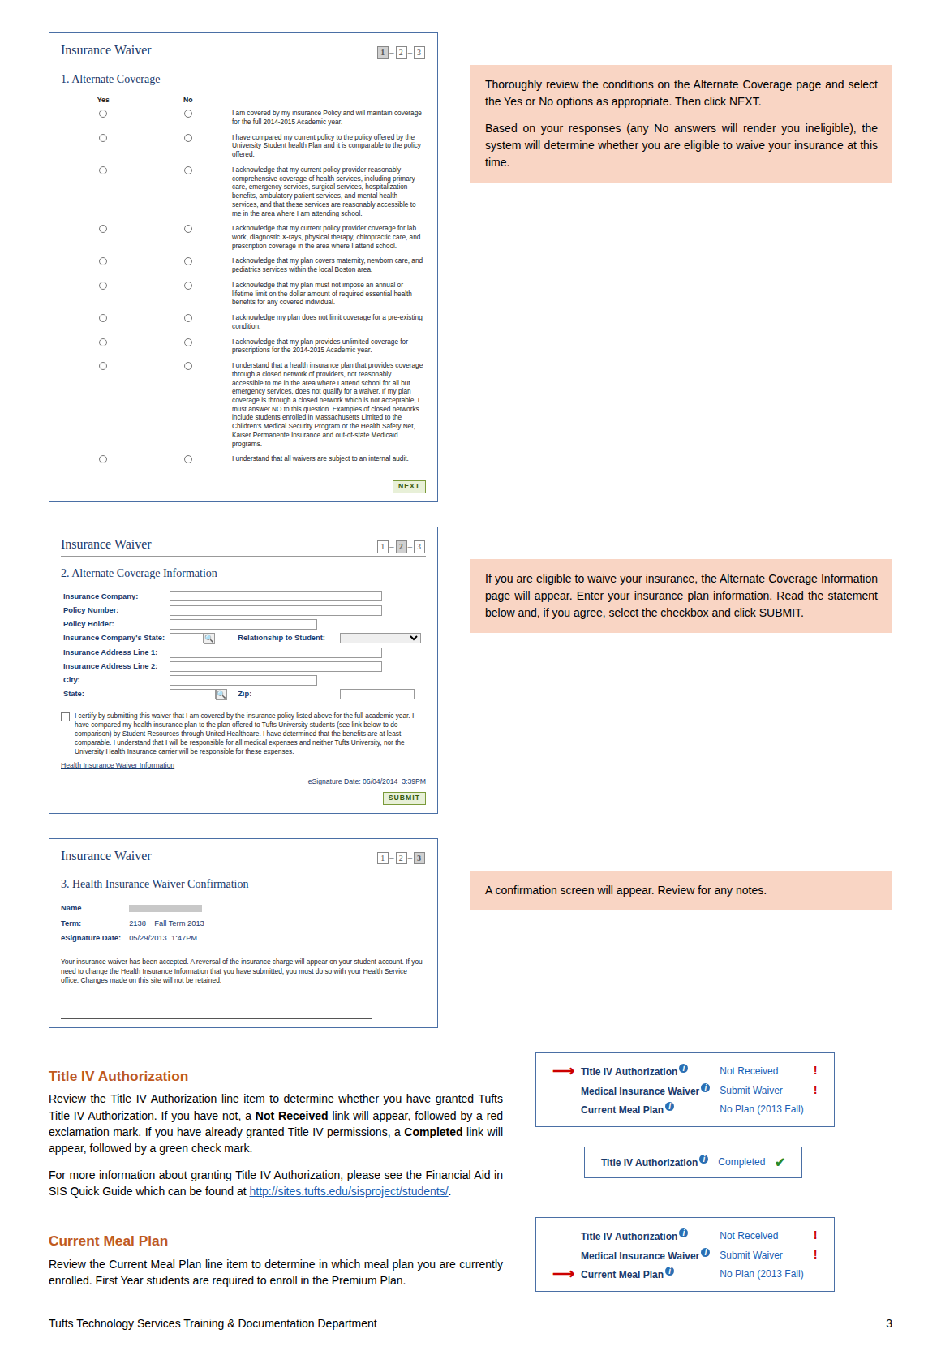Insurance Waiver 1–2–3
1. Alternate Coverage
| Yes | No | |
| --- | --- | --- |
| | | I am covered by my insurance Policy and will maintain coverage for the full 2014-2015 Academic year. |
| | | I have compared my current policy to the policy offered by the University Student health Plan and it is comparable to the policy offered. |
| | | I acknowledge that my current policy provider reasonably comprehensive coverage of health services, including primary care, emergency services, surgical services, hospitalization benefits, ambulatory patient services, and mental health services, and that these services are reasonably accessible to me in the area where I am attending school. |
| | | I acknowledge that my current policy provider coverage for lab work, diagnostic X-rays, physical therapy, chiropractic care, and prescription coverage in the area where I attend school. |
| | | I acknowledge that my plan covers maternity, newborn care, and pediatrics services within the local Boston area. |
| | | I acknowledge that my plan must not impose an annual or lifetime limit on the dollar amount of required essential health benefits for any covered individual. |
| | | I acknowledge my plan does not limit coverage for a pre-existing condition. |
| | | I acknowledge that my plan provides unlimited coverage for prescriptions for the 2014-2015 Academic year. |
| | | I understand that a health insurance plan that provides coverage through a closed network of providers, not reasonably accessible to me in the area where I attend school for all but emergency services, does not qualify for a waiver. If my plan coverage is through a closed network which is not acceptable, I must answer NO to this question. Examples of closed networks include students enrolled in Massachusetts Limited to the Children's Medical Security Program or the Health Safety Net, Kaiser Permanente Insurance and out-of-state Medicaid programs. |
| | | I understand that all waivers are subject to an internal audit. |
NEXT
Thoroughly review the conditions on the Alternate Coverage page and select the Yes or No options as appropriate. Then click NEXT.
Based on your responses (any No answers will render you ineligible), the system will determine whether you are eligible to waive your insurance at this time.
Insurance Waiver 1–2–3
2. Alternate Coverage Information
| Insurance Company: | |
| Policy Number: | |
| Policy Holder: | |
| Insurance Company's State: | 🔍 | Relationship to Student: | |
| Insurance Address Line 1: | |
| Insurance Address Line 2: | |
| City: | |
| State: | 🔍 | Zip: | |
I certify by submitting this waiver that I am covered by the insurance policy listed above for the full academic year. I have compared my health insurance plan to the plan offered to Tufts University students (see link below to do comparison) by Student Resources through United Healthcare. I have determined that the benefits are at least comparable. I understand that I will be responsible for all medical expenses and neither Tufts University, nor the University Health Insurance carrier will be responsible for these expenses.
Health Insurance Waiver Information
eSignature Date: 06/04/2014 3:39PM
SUBMIT
If you are eligible to waive your insurance, the Alternate Coverage Information page will appear. Enter your insurance plan information. Read the statement below and, if you agree, select the checkbox and click SUBMIT.
Insurance Waiver 1–2–3
3. Health Insurance Waiver Confirmation
| Name | |
| Term: | 2138 Fall Term 2013 |
| eSignature Date: | 05/29/2013 1:47PM |
Your insurance waiver has been accepted. A reversal of the insurance charge will appear on your student account. If you need to change the Health Insurance Information that you have submitted, you must do so with your Health Service office. Changes made on this site will not be retained.
A confirmation screen will appear. Review for any notes.
Title IV Authorization
Review the Title IV Authorization line item to determine whether you have granted Tufts Title IV Authorization. If you have not, a Not Received link will appear, followed by a red exclamation mark. If you have already granted Title IV permissions, a Completed link will appear, followed by a green check mark.
For more information about granting Title IV Authorization, please see the Financial Aid in SIS Quick Guide which can be found at http://sites.tufts.edu/sisproject/students/.
| ⟶ | Title IV Authorization i | Not Received | ! |
| | Medical Insurance Waiver i | Submit Waiver | ! |
| | Current Meal Plan i | No Plan (2013 Fall) | |
| Title IV Authorization i | Completed | ✔ |
Current Meal Plan
Review the Current Meal Plan line item to determine in which meal plan you are currently enrolled. First Year students are required to enroll in the Premium Plan.
| | Title IV Authorization i | Not Received | ! |
| | Medical Insurance Waiver i | Submit Waiver | ! |
| ⟶ | Current Meal Plan i | No Plan (2013 Fall) | |
Tufts Technology Services Training & Documentation Department 3